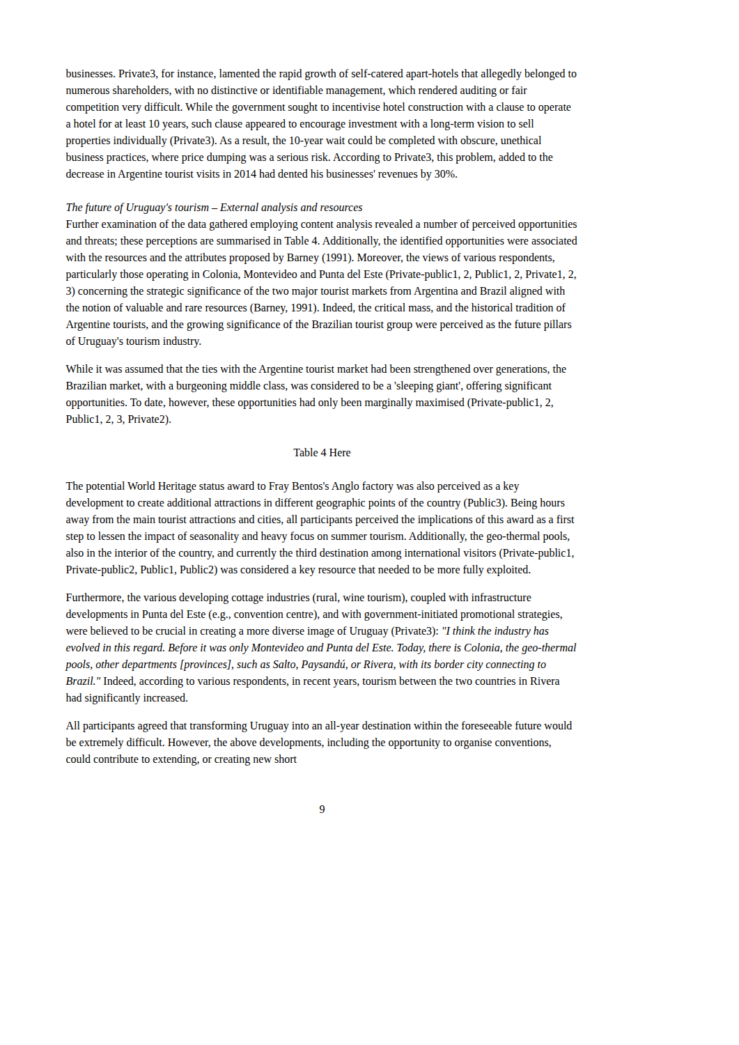businesses. Private3, for instance, lamented the rapid growth of self-catered apart-hotels that allegedly belonged to numerous shareholders, with no distinctive or identifiable management, which rendered auditing or fair competition very difficult. While the government sought to incentivise hotel construction with a clause to operate a hotel for at least 10 years, such clause appeared to encourage investment with a long-term vision to sell properties individually (Private3). As a result, the 10-year wait could be completed with obscure, unethical business practices, where price dumping was a serious risk. According to Private3, this problem, added to the decrease in Argentine tourist visits in 2014 had dented his businesses' revenues by 30%.
The future of Uruguay's tourism – External analysis and resources
Further examination of the data gathered employing content analysis revealed a number of perceived opportunities and threats; these perceptions are summarised in Table 4. Additionally, the identified opportunities were associated with the resources and the attributes proposed by Barney (1991). Moreover, the views of various respondents, particularly those operating in Colonia, Montevideo and Punta del Este (Private-public1, 2, Public1, 2, Private1, 2, 3) concerning the strategic significance of the two major tourist markets from Argentina and Brazil aligned with the notion of valuable and rare resources (Barney, 1991). Indeed, the critical mass, and the historical tradition of Argentine tourists, and the growing significance of the Brazilian tourist group were perceived as the future pillars of Uruguay's tourism industry.
While it was assumed that the ties with the Argentine tourist market had been strengthened over generations, the Brazilian market, with a burgeoning middle class, was considered to be a 'sleeping giant', offering significant opportunities. To date, however, these opportunities had only been marginally maximised (Private-public1, 2, Public1, 2, 3, Private2).
Table 4 Here
The potential World Heritage status award to Fray Bentos's Anglo factory was also perceived as a key development to create additional attractions in different geographic points of the country (Public3). Being hours away from the main tourist attractions and cities, all participants perceived the implications of this award as a first step to lessen the impact of seasonality and heavy focus on summer tourism. Additionally, the geo-thermal pools, also in the interior of the country, and currently the third destination among international visitors (Private-public1, Private-public2, Public1, Public2) was considered a key resource that needed to be more fully exploited.
Furthermore, the various developing cottage industries (rural, wine tourism), coupled with infrastructure developments in Punta del Este (e.g., convention centre), and with government-initiated promotional strategies, were believed to be crucial in creating a more diverse image of Uruguay (Private3): "I think the industry has evolved in this regard. Before it was only Montevideo and Punta del Este. Today, there is Colonia, the geo-thermal pools, other departments [provinces], such as Salto, Paysandú, or Rivera, with its border city connecting to Brazil." Indeed, according to various respondents, in recent years, tourism between the two countries in Rivera had significantly increased.
All participants agreed that transforming Uruguay into an all-year destination within the foreseeable future would be extremely difficult. However, the above developments, including the opportunity to organise conventions, could contribute to extending, or creating new short
9